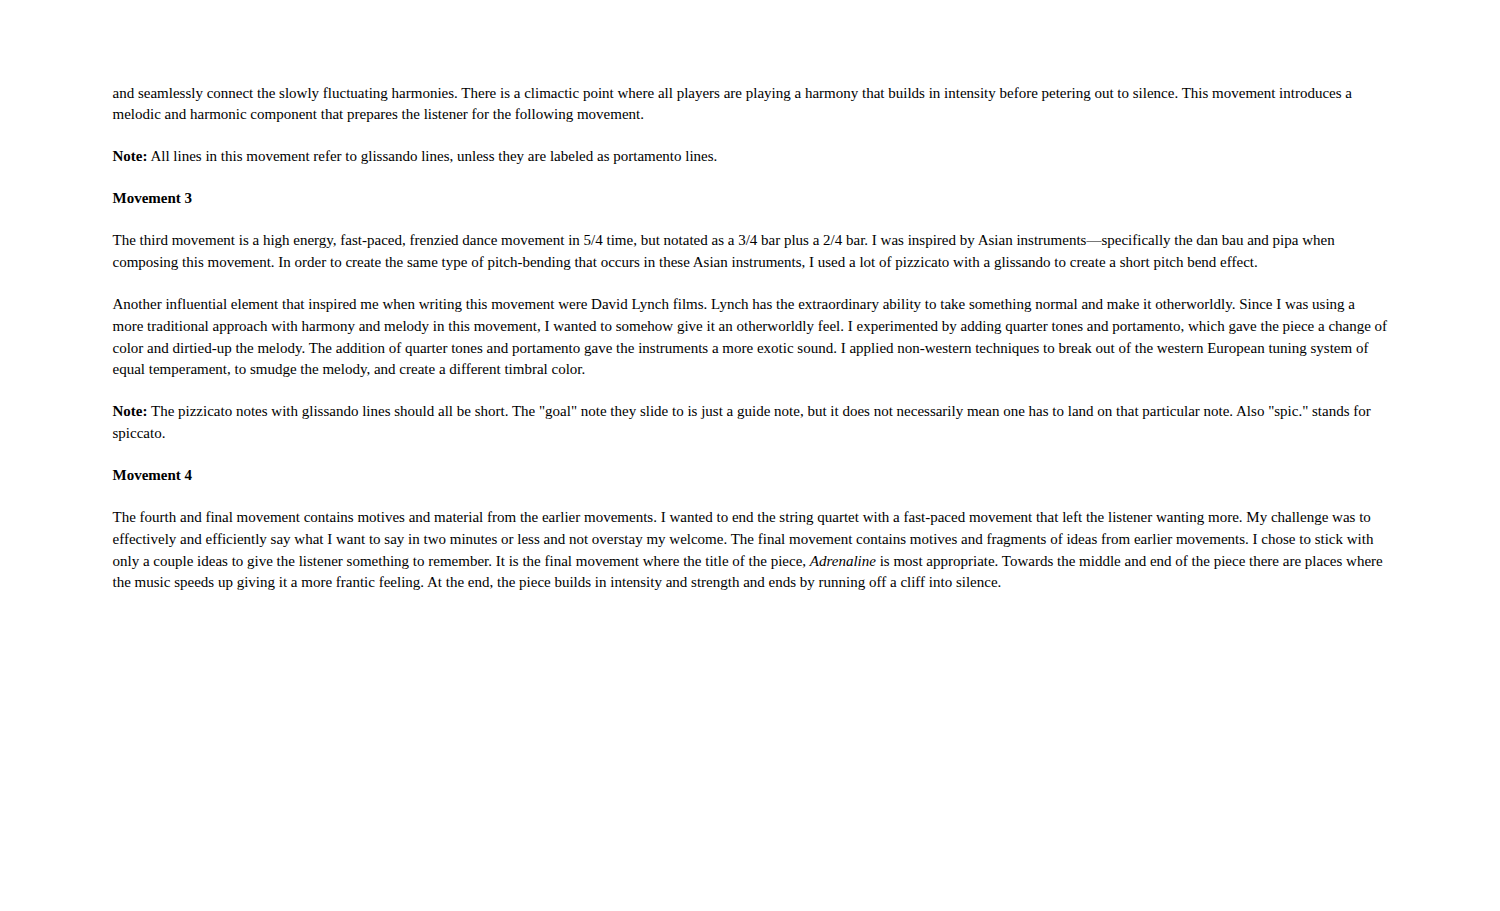and seamlessly connect the slowly fluctuating harmonies. There is a climactic point where all players are playing a harmony that builds in intensity before petering out to silence. This movement introduces a melodic and harmonic component that prepares the listener for the following movement.
Note: All lines in this movement refer to glissando lines, unless they are labeled as portamento lines.
Movement 3
The third movement is a high energy, fast-paced, frenzied dance movement in 5/4 time, but notated as a 3/4 bar plus a 2/4 bar. I was inspired by Asian instruments—specifically the dan bau and pipa when composing this movement. In order to create the same type of pitch-bending that occurs in these Asian instruments, I used a lot of pizzicato with a glissando to create a short pitch bend effect.
Another influential element that inspired me when writing this movement were David Lynch films. Lynch has the extraordinary ability to take something normal and make it otherworldly. Since I was using a more traditional approach with harmony and melody in this movement, I wanted to somehow give it an otherworldly feel. I experimented by adding quarter tones and portamento, which gave the piece a change of color and dirtied-up the melody. The addition of quarter tones and portamento gave the instruments a more exotic sound. I applied non-western techniques to break out of the western European tuning system of equal temperament, to smudge the melody, and create a different timbral color.
Note: The pizzicato notes with glissando lines should all be short. The "goal" note they slide to is just a guide note, but it does not necessarily mean one has to land on that particular note. Also "spic." stands for spiccato.
Movement 4
The fourth and final movement contains motives and material from the earlier movements. I wanted to end the string quartet with a fast-paced movement that left the listener wanting more. My challenge was to effectively and efficiently say what I want to say in two minutes or less and not overstay my welcome. The final movement contains motives and fragments of ideas from earlier movements. I chose to stick with only a couple ideas to give the listener something to remember. It is the final movement where the title of the piece, Adrenaline is most appropriate. Towards the middle and end of the piece there are places where the music speeds up giving it a more frantic feeling. At the end, the piece builds in intensity and strength and ends by running off a cliff into silence.